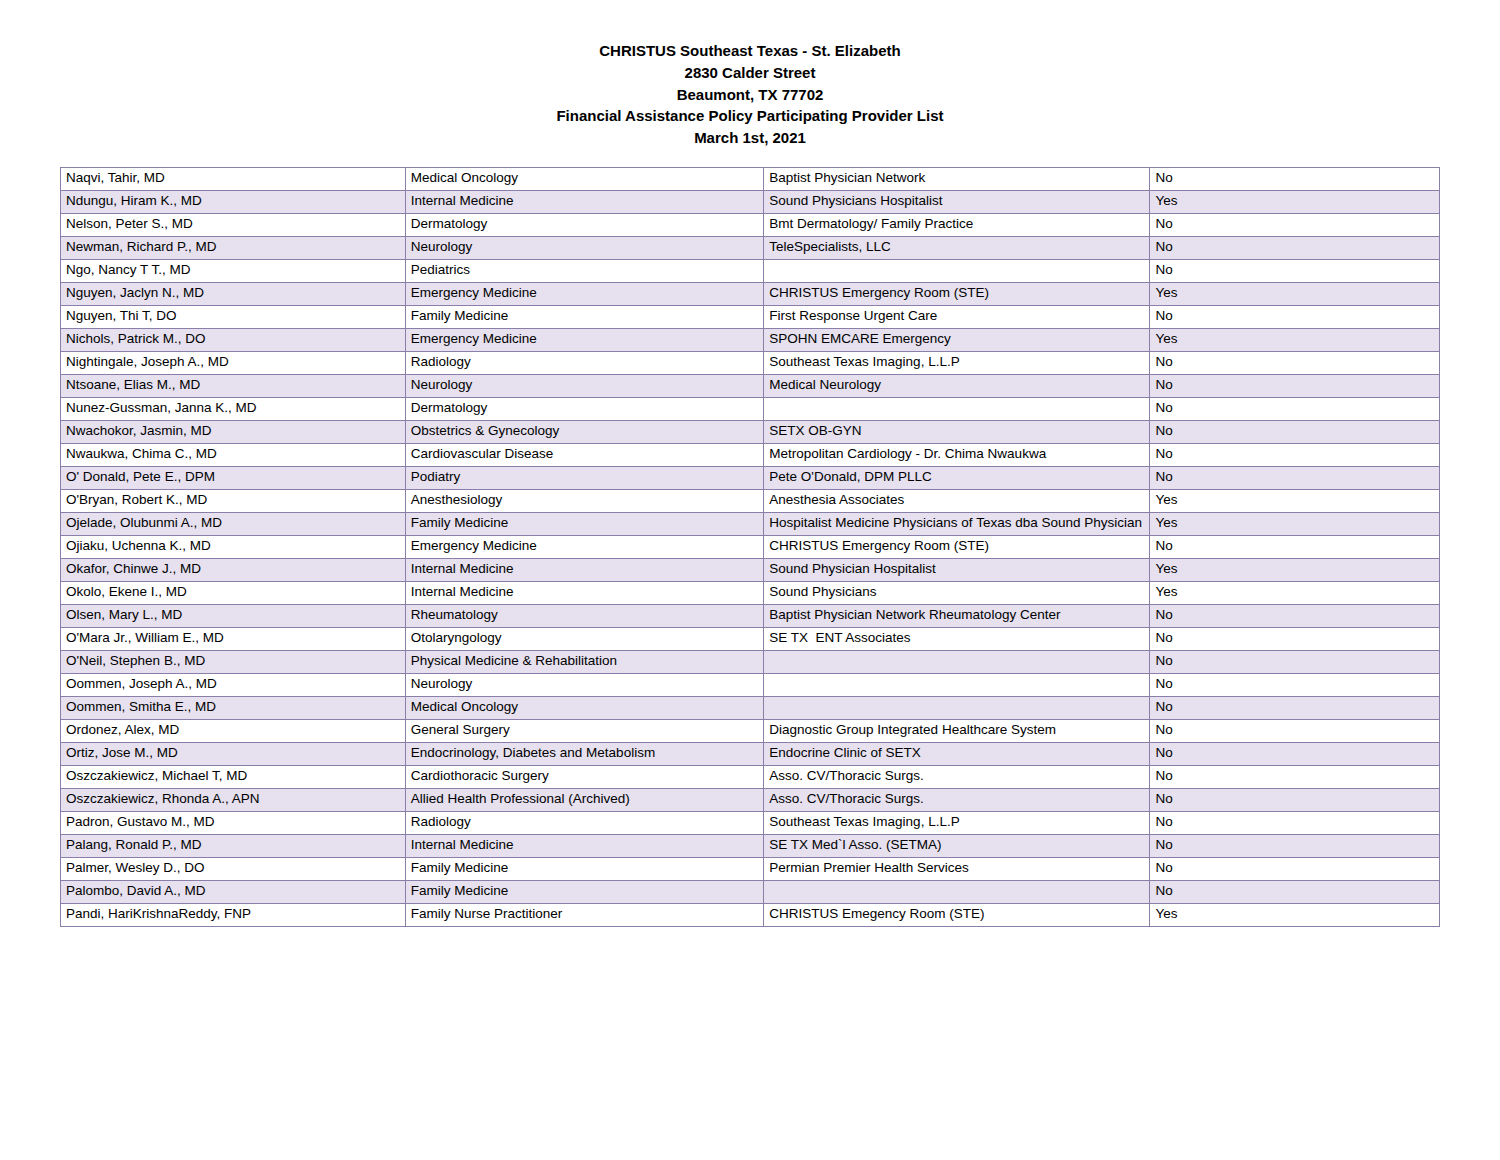CHRISTUS Southeast Texas - St. Elizabeth
2830 Calder Street
Beaumont, TX 77702
Financial Assistance Policy Participating Provider List
March 1st, 2021
| Naqvi, Tahir, MD | Medical Oncology | Baptist Physician Network | No |
| Ndungu, Hiram K., MD | Internal Medicine | Sound Physicians Hospitalist | Yes |
| Nelson, Peter S., MD | Dermatology | Bmt Dermatology/ Family Practice | No |
| Newman, Richard P., MD | Neurology | TeleSpecialists, LLC | No |
| Ngo, Nancy T T., MD | Pediatrics | | No |
| Nguyen, Jaclyn N., MD | Emergency Medicine | CHRISTUS Emergency Room (STE) | Yes |
| Nguyen, Thi T, DO | Family Medicine | First Response Urgent Care | No |
| Nichols, Patrick M., DO | Emergency Medicine | SPOHN EMCARE Emergency | Yes |
| Nightingale, Joseph A., MD | Radiology | Southeast Texas Imaging, L.L.P | No |
| Ntsoane, Elias M., MD | Neurology | Medical Neurology | No |
| Nunez-Gussman, Janna K., MD | Dermatology | | No |
| Nwachokor, Jasmin, MD | Obstetrics & Gynecology | SETX OB-GYN | No |
| Nwaukwa, Chima C., MD | Cardiovascular Disease | Metropolitan Cardiology - Dr. Chima Nwaukwa | No |
| O' Donald, Pete E., DPM | Podiatry | Pete O'Donald, DPM PLLC | No |
| O'Bryan, Robert K., MD | Anesthesiology | Anesthesia Associates | Yes |
| Ojelade, Olubunmi A., MD | Family Medicine | Hospitalist Medicine Physicians of Texas dba Sound Physician | Yes |
| Ojiaku, Uchenna K., MD | Emergency Medicine | CHRISTUS Emergency Room (STE) | No |
| Okafor, Chinwe J., MD | Internal Medicine | Sound Physician Hospitalist | Yes |
| Okolo, Ekene I., MD | Internal Medicine | Sound Physicians | Yes |
| Olsen, Mary L., MD | Rheumatology | Baptist Physician Network Rheumatology Center | No |
| O'Mara Jr., William E., MD | Otolaryngology | SE TX ENT Associates | No |
| O'Neil, Stephen B., MD | Physical Medicine & Rehabilitation | | No |
| Oommen, Joseph A., MD | Neurology | | No |
| Oommen, Smitha E., MD | Medical Oncology | | No |
| Ordonez, Alex, MD | General Surgery | Diagnostic Group Integrated Healthcare System | No |
| Ortiz, Jose M., MD | Endocrinology, Diabetes and Metabolism | Endocrine Clinic of SETX | No |
| Oszczakiewicz, Michael T, MD | Cardiothoracic Surgery | Asso. CV/Thoracic Surgs. | No |
| Oszczakiewicz, Rhonda A., APN | Allied Health Professional (Archived) | Asso. CV/Thoracic Surgs. | No |
| Padron, Gustavo M., MD | Radiology | Southeast Texas Imaging, L.L.P | No |
| Palang, Ronald P., MD | Internal Medicine | SE TX Med`l Asso. (SETMA) | No |
| Palmer, Wesley D., DO | Family Medicine | Permian Premier Health Services | No |
| Palombo, David A., MD | Family Medicine | | No |
| Pandi, HariKrishnaReddy, FNP | Family Nurse Practitioner | CHRISTUS Emegency Room (STE) | Yes |